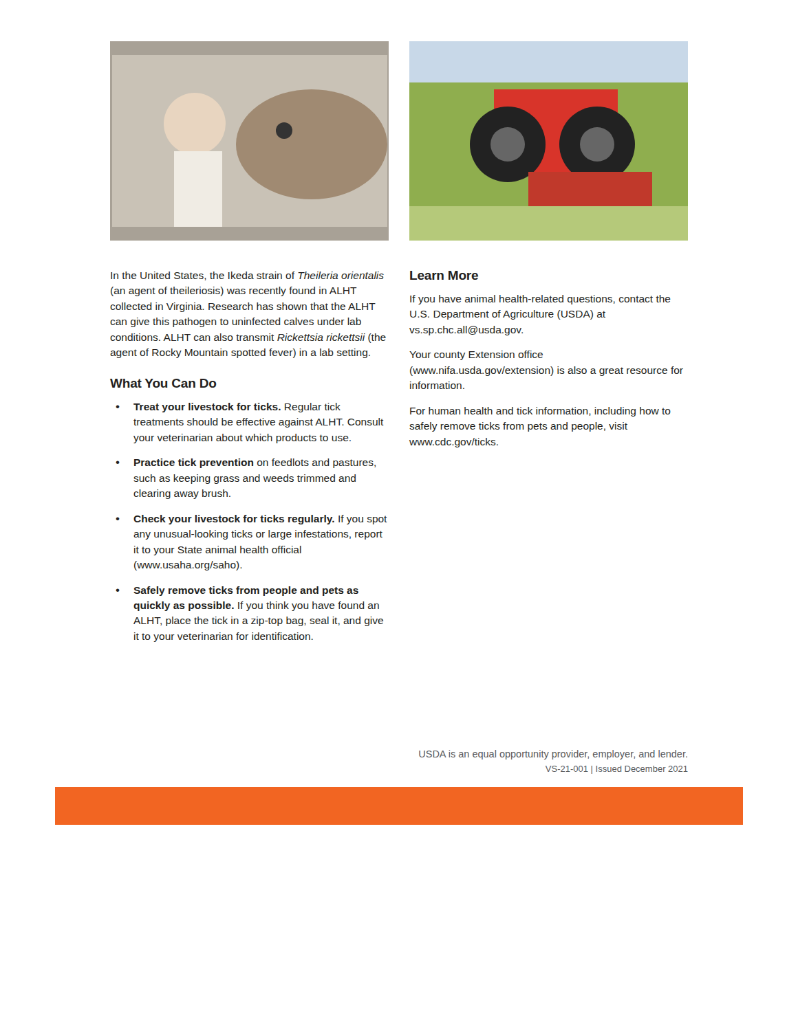In the United States, the Ikeda strain of Theileria orientalis (an agent of theileriosis) was recently found in ALHT collected in Virginia. Research has shown that the ALHT can give this pathogen to uninfected calves under lab conditions. ALHT can also transmit Rickettsia rickettsii (the agent of Rocky Mountain spotted fever) in a lab setting.
What You Can Do
Treat your livestock for ticks. Regular tick treatments should be effective against ALHT. Consult your veterinarian about which products to use.
Practice tick prevention on feedlots and pastures, such as keeping grass and weeds trimmed and clearing away brush.
Check your livestock for ticks regularly. If you spot any unusual-looking ticks or large infestations, report it to your State animal health official (www.usaha.org/saho).
Safely remove ticks from people and pets as quickly as possible. If you think you have found an ALHT, place the tick in a zip-top bag, seal it, and give it to your veterinarian for identification.
Learn More
If you have animal health-related questions, contact the U.S. Department of Agriculture (USDA) at vs.sp.chc.all@usda.gov.
Your county Extension office (www.nifa.usda.gov/extension) is also a great resource for information.
For human health and tick information, including how to safely remove ticks from pets and people, visit www.cdc.gov/ticks.
USDA is an equal opportunity provider, employer, and lender.
VS-21-001 | Issued December 2021